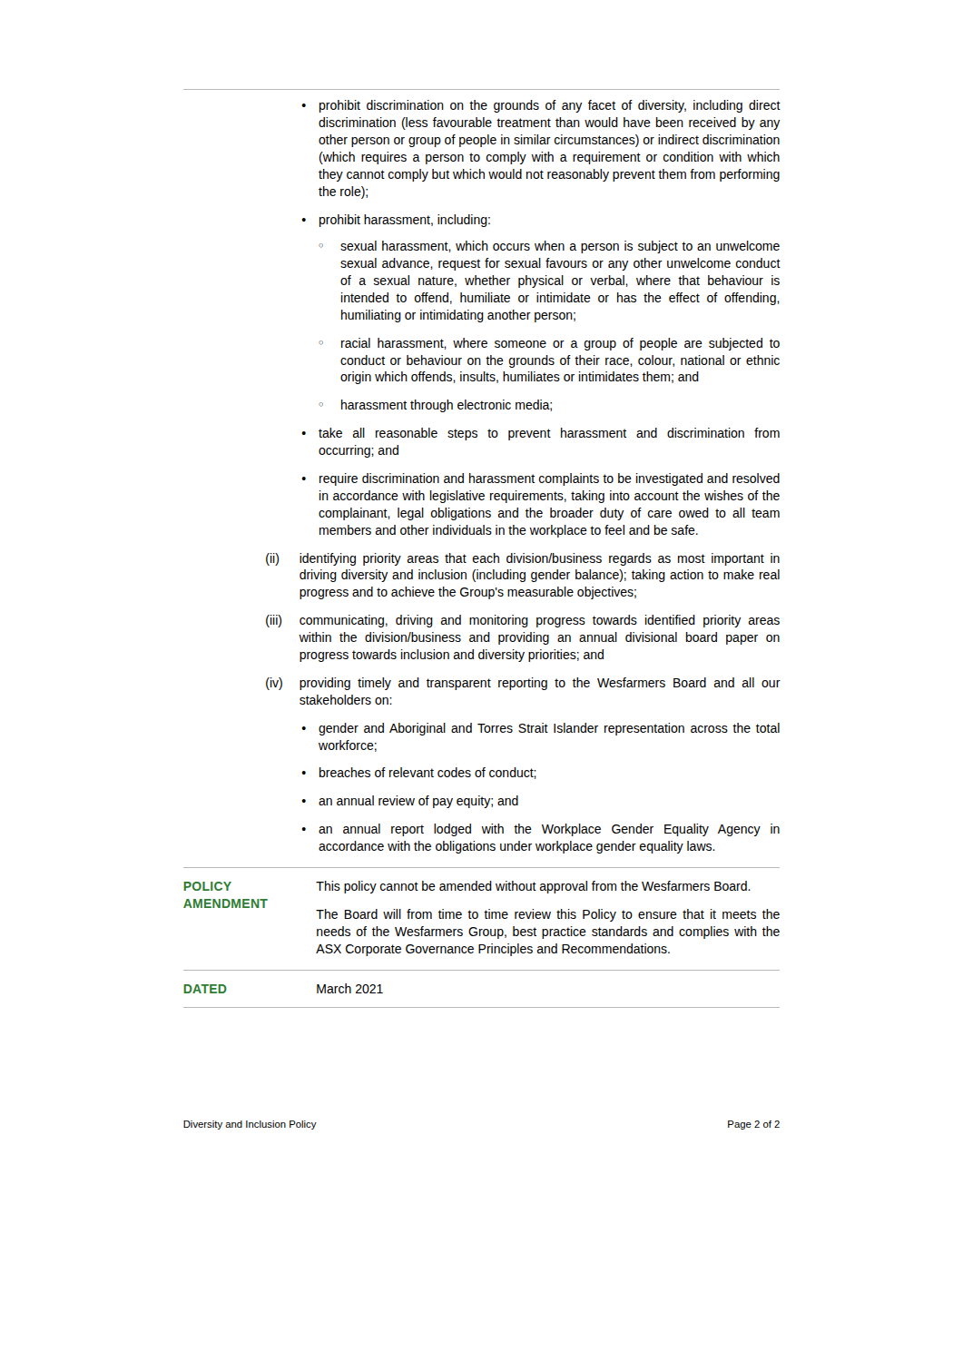prohibit discrimination on the grounds of any facet of diversity, including direct discrimination (less favourable treatment than would have been received by any other person or group of people in similar circumstances) or indirect discrimination (which requires a person to comply with a requirement or condition with which they cannot comply but which would not reasonably prevent them from performing the role);
prohibit harassment, including:
sexual harassment, which occurs when a person is subject to an unwelcome sexual advance, request for sexual favours or any other unwelcome conduct of a sexual nature, whether physical or verbal, where that behaviour is intended to offend, humiliate or intimidate or has the effect of offending, humiliating or intimidating another person;
racial harassment, where someone or a group of people are subjected to conduct or behaviour on the grounds of their race, colour, national or ethnic origin which offends, insults, humiliates or intimidates them; and
harassment through electronic media;
take all reasonable steps to prevent harassment and discrimination from occurring; and
require discrimination and harassment complaints to be investigated and resolved in accordance with legislative requirements, taking into account the wishes of the complainant, legal obligations and the broader duty of care owed to all team members and other individuals in the workplace to feel and be safe.
(ii)
identifying priority areas that each division/business regards as most important in driving diversity and inclusion (including gender balance); taking action to make real progress and to achieve the Group's measurable objectives;
(iii)
communicating, driving and monitoring progress towards identified priority areas within the division/business and providing an annual divisional board paper on progress towards inclusion and diversity priorities; and
(iv)
providing timely and transparent reporting to the Wesfarmers Board and all our stakeholders on:
gender and Aboriginal and Torres Strait Islander representation across the total workforce;
breaches of relevant codes of conduct;
an annual review of pay equity; and
an annual report lodged with the Workplace Gender Equality Agency in accordance with the obligations under workplace gender equality laws.
POLICY
AMENDMENT
This policy cannot be amended without approval from the Wesfarmers Board.
The Board will from time to time review this Policy to ensure that it meets the needs of the Wesfarmers Group, best practice standards and complies with the ASX Corporate Governance Principles and Recommendations.
DATED
March 2021
Diversity and Inclusion Policy Page 2 of 2